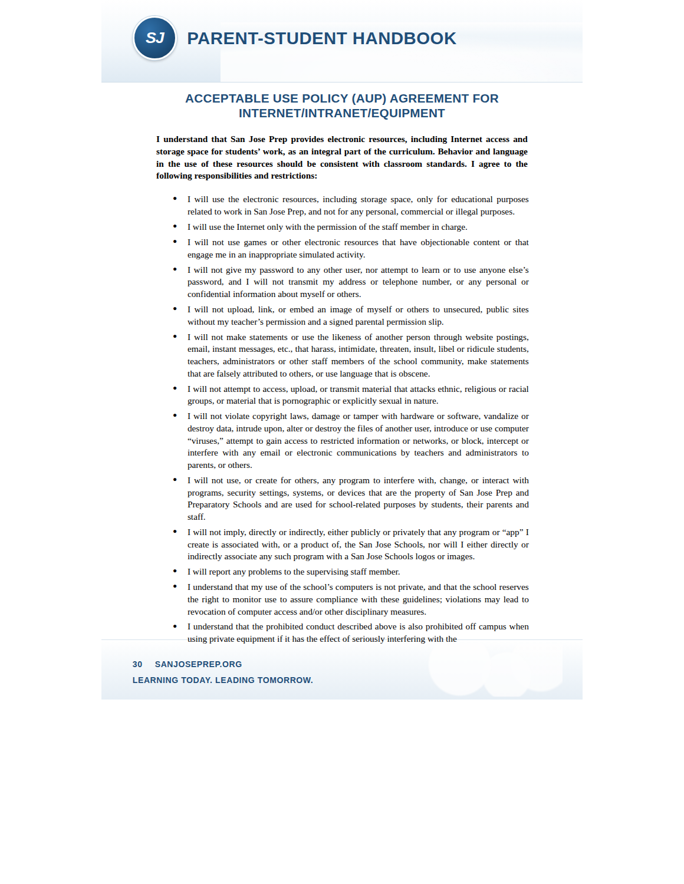SJ
PARENT-STUDENT HANDBOOK
ACCEPTABLE USE POLICY (AUP) AGREEMENT FOR
INTERNET/INTRANET/EQUIPMENT
I understand that San Jose Prep provides electronic resources, including Internet access and storage space for students’ work, as an integral part of the curriculum. Behavior and language in the use of these resources should be consistent with classroom standards. I agree to the following responsibilities and restrictions:
I will use the electronic resources, including storage space, only for educational purposes related to work in San Jose Prep, and not for any personal, commercial or illegal purposes.
I will use the Internet only with the permission of the staff member in charge.
I will not use games or other electronic resources that have objectionable content or that engage me in an inappropriate simulated activity.
I will not give my password to any other user, nor attempt to learn or to use anyone else’s password, and I will not transmit my address or telephone number, or any personal or confidential information about myself or others.
I will not upload, link, or embed an image of myself or others to unsecured, public sites without my teacher’s permission and a signed parental permission slip.
I will not make statements or use the likeness of another person through website postings, email, instant messages, etc., that harass, intimidate, threaten, insult, libel or ridicule students, teachers, administrators or other staff members of the school community, make statements that are falsely attributed to others, or use language that is obscene.
I will not attempt to access, upload, or transmit material that attacks ethnic, religious or racial groups, or material that is pornographic or explicitly sexual in nature.
I will not violate copyright laws, damage or tamper with hardware or software, vandalize or destroy data, intrude upon, alter or destroy the files of another user, introduce or use computer “viruses,” attempt to gain access to restricted information or networks, or block, intercept or interfere with any email or electronic communications by teachers and administrators to parents, or others.
I will not use, or create for others, any program to interfere with, change, or interact with programs, security settings, systems, or devices that are the property of San Jose Prep and Preparatory Schools and are used for school-related purposes by students, their parents and staff.
I will not imply, directly or indirectly, either publicly or privately that any program or “app” I create is associated with, or a product of, the San Jose Schools, nor will I either directly or indirectly associate any such program with a San Jose Schools logos or images.
I will report any problems to the supervising staff member.
I understand that my use of the school’s computers is not private, and that the school reserves the right to monitor use to assure compliance with these guidelines; violations may lead to revocation of computer access and/or other disciplinary measures.
I understand that the prohibited conduct described above is also prohibited off campus when using private equipment if it has the effect of seriously interfering with the
30 SANJOSEPREP.ORG LEARNING TODAY. LEADING TOMORROW.